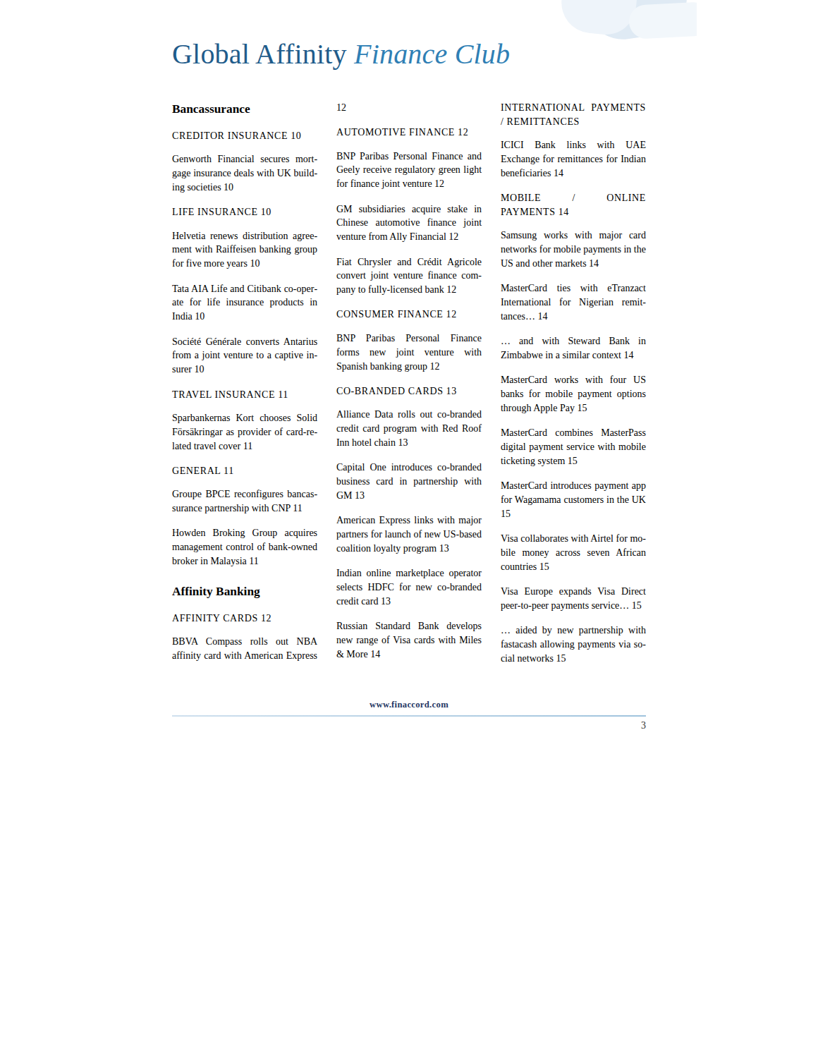Global Affinity Finance Club
Bancassurance
Creditor insurance 10
Genworth Financial secures mortgage insurance deals with UK building societies 10
Life insurance 10
Helvetia renews distribution agreement with Raiffeisen banking group for five more years 10
Tata AIA Life and Citibank co-operate for life insurance products in India 10
Société Générale converts Antarius from a joint venture to a captive insurer 10
Travel insurance 11
Sparbankernas Kort chooses Solid Försäkringar as provider of card-related travel cover 11
General 11
Groupe BPCE reconfigures bancassurance partnership with CNP 11
Howden Broking Group acquires management control of bank-owned broker in Malaysia 11
Affinity Banking
Affinity cards 12
BBVA Compass rolls out NBA affinity card with American Express 12
Automotive finance 12
BNP Paribas Personal Finance and Geely receive regulatory green light for finance joint venture 12
GM subsidiaries acquire stake in Chinese automotive finance joint venture from Ally Financial 12
Fiat Chrysler and Crédit Agricole convert joint venture finance company to fully-licensed bank 12
Consumer finance 12
BNP Paribas Personal Finance forms new joint venture with Spanish banking group 12
Co-branded cards 13
Alliance Data rolls out co-branded credit card program with Red Roof Inn hotel chain 13
Capital One introduces co-branded business card in partnership with GM 13
American Express links with major partners for launch of new US-based coalition loyalty program 13
Indian online marketplace operator selects HDFC for new co-branded credit card 13
Russian Standard Bank develops new range of Visa cards with Miles & More 14
International payments / remittances
ICICI Bank links with UAE Exchange for remittances for Indian beneficiaries 14
Mobile / online payments 14
Samsung works with major card networks for mobile payments in the US and other markets 14
MasterCard ties with eTranzact International for Nigerian remittances… 14
… and with Steward Bank in Zimbabwe in a similar context 14
MasterCard works with four US banks for mobile payment options through Apple Pay 15
MasterCard combines MasterPass digital payment service with mobile ticketing system 15
MasterCard introduces payment app for Wagamama customers in the UK 15
Visa collaborates with Airtel for mobile money across seven African countries 15
Visa Europe expands Visa Direct peer-to-peer payments service… 15
… aided by new partnership with fastacash allowing payments via social networks 15
www.finaccord.com
3